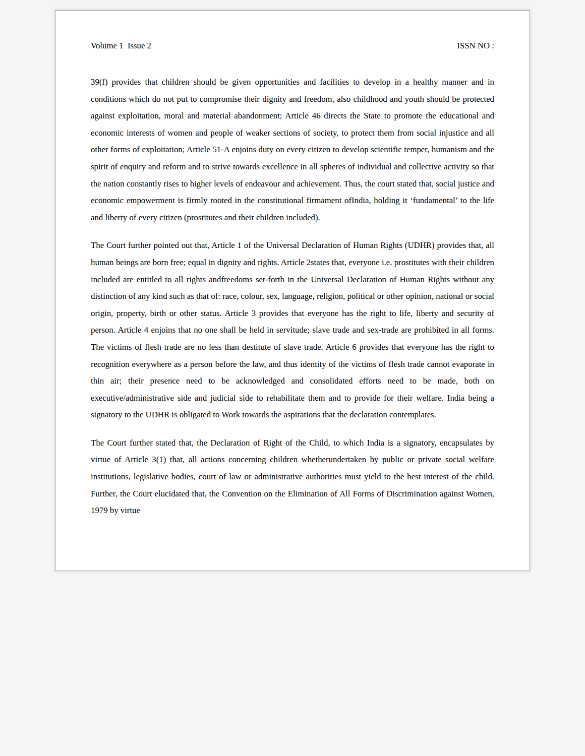Volume 1 Issue 2 ISSN NO :
39(f) provides that children should be given opportunities and facilities to develop in a healthy manner and in conditions which do not put to compromise their dignity and freedom, also childhood and youth should be protected against exploitation, moral and material abandonment; Article 46 directs the State to promote the educational and economic interests of women and people of weaker sections of society, to protect them from social injustice and all other forms of exploitation; Article 51-A enjoins duty on every citizen to develop scientific temper, humanism and the spirit of enquiry and reform and to strive towards excellence in all spheres of individual and collective activity so that the nation constantly rises to higher levels of endeavour and achievement. Thus, the court stated that, social justice and economic empowerment is firmly rooted in the constitutional firmament ofIndia, holding it ‘fundamental’ to the life and liberty of every citizen (prostitutes and their children included).
The Court further pointed out that, Article 1 of the Universal Declaration of Human Rights (UDHR) provides that, all human beings are born free; equal in dignity and rights. Article 2states that, everyone i.e. prostitutes with their children included are entitled to all rights andfreedoms set-forth in the Universal Declaration of Human Rights without any distinction of any kind such as that of: race, colour, sex, language, religion, political or other opinion, national or social origin, property, birth or other status. Article 3 provides that everyone has the right to life, liberty and security of person. Article 4 enjoins that no one shall be held in servitude; slave trade and sex-trade are prohibited in all forms. The victims of flesh trade are no less than destitute of slave trade. Article 6 provides that everyone has the right to recognition everywhere as a person before the law, and thus identity of the victims of flesh trade cannot evaporate in thin air; their presence need to be acknowledged and consolidated efforts need to be made, both on executive/administrative side and judicial side to rehabilitate them and to provide for their welfare. India being a signatory to the UDHR is obligated to Work towards the aspirations that the declaration contemplates.
The Court further stated that, the Declaration of Right of the Child, to which India is a signatory, encapsulates by virtue of Article 3(1) that, all actions concerning children whetherundertaken by public or private social welfare institutions, legislative bodies, court of law or administrative authorities must yield to the best interest of the child. Further, the Court elucidated that, the Convention on the Elimination of All Forms of Discrimination against Women, 1979 by virtue